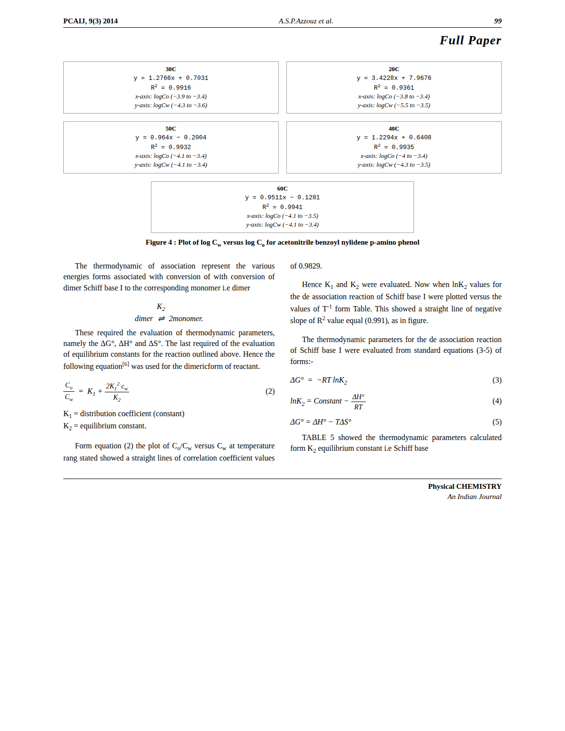PCAIJ, 9(3) 2014 A.S.P.Azzouz et al. 99
Full Paper
30C
y = 1.2766x + 0.7031
R2 = 0.9916
x-axis: logCo (−3.9 to −3.4)
y-axis: logCw (−4.3 to −3.6)
20C
y = 3.4228x + 7.9676
R2 = 0.9361
x-axis: logCo (−3.8 to −3.4)
y-axis: logCw (−5.5 to −3.5)
50C
y = 0.964x − 0.2004
R2 = 0.9932
x-axis: logCo (−4.1 to −3.4)
y-axis: logCw (−4.1 to −3.4)
40C
y = 1.2294x + 0.6408
R2 = 0.9935
x-axis: logCo (−4 to −3.4)
y-axis: logCw (−4.3 to −3.5)
60C
y = 0.9511x − 0.1281
R2 = 0.9941
x-axis: logCo (−4.1 to −3.5)
y-axis: logCw (−4.1 to −3.4)
Figure 4 : Plot of log Cw versus log Co for acetonitrile benzoyl nylidene p-amino phenol
The thermodynamic of association represent the various energies forms associated with conversion of with conversion of dimer Schiff base I to the corresponding monomer i.e dimer
dimer K2⇌ 2monomer.
These required the evaluation of thermodynamic parameters, namely the ΔG°, ΔH° and ΔS°. The last required of the evaluation of equilibrium constants for the reaction outlined above. Hence the following equation[6] was used for the dimericform of reactant.
Co Cw = K1 + 2K12 cw K2 (2)
K1 = distribution coefficient (constant)
K2 = equilibrium constant.
Form equation (2) the plot of Co/Cw versus Cw at temperature rang stated showed a straight lines of correlation coefficient values of 0.9829.
Hence K1 and K2 were evaluated. Now when lnK2 values for the de association reaction of Schiff base I were plotted versus the values of T-1 form Table. This showed a straight line of negative slope of R2 value equal (0.991), as in figure.
The thermodynamic parameters for the de association reaction of Schiff base I were evaluated from standard equations (3-5) of forms:-
ΔG° = −RT lnK2 (3)
lnK2 = Constant − ΔH°RT (4)
ΔG° = ΔH° − TΔS° (5)
TABLE 5 showed the thermodynamic parameters calculated form K2 equilibrium constant i.e Schiff base
Physical CHEMISTRY
An Indian Journal